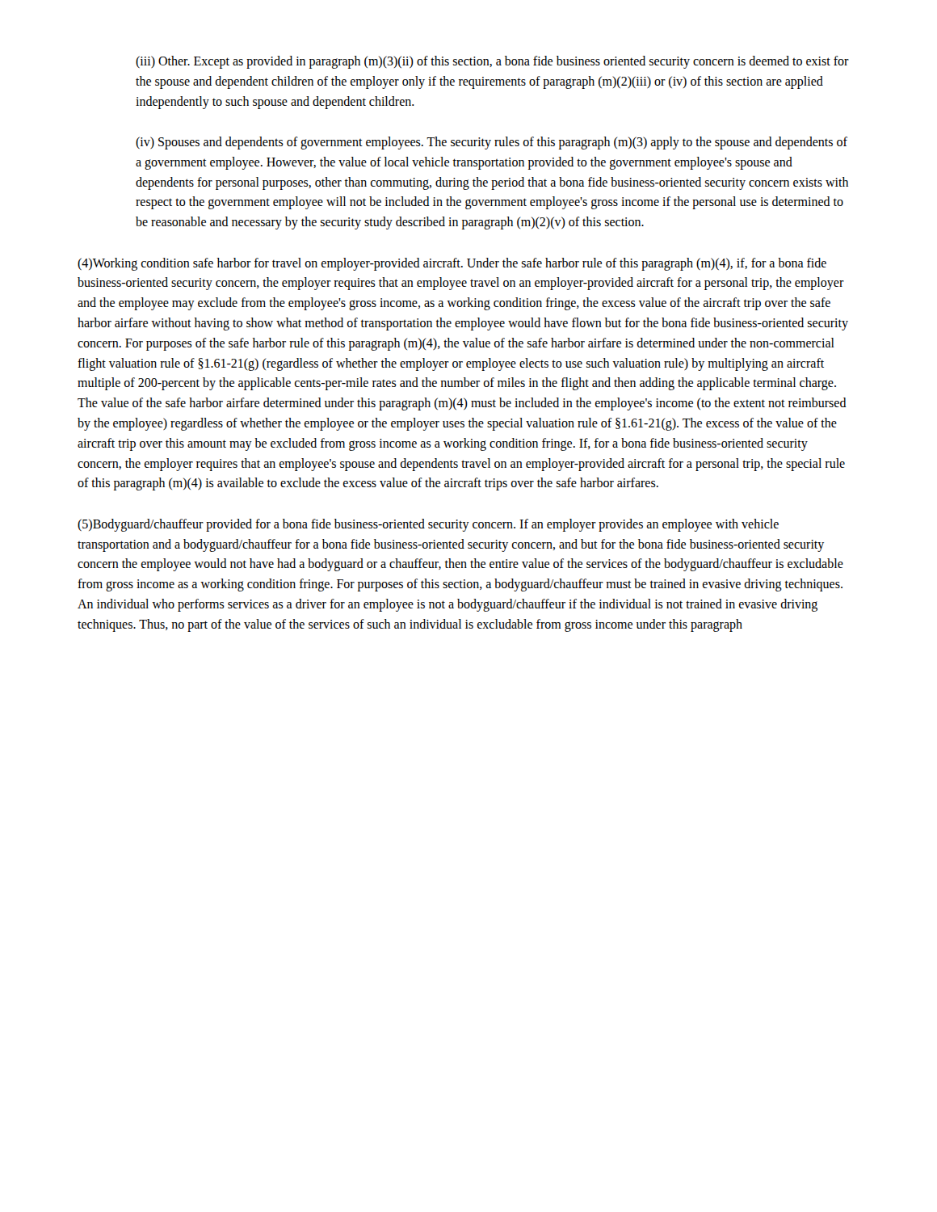(iii) Other. Except as provided in paragraph (m)(3)(ii) of this section, a bona fide business oriented security concern is deemed to exist for the spouse and dependent children of the employer only if the requirements of paragraph (m)(2)(iii) or (iv) of this section are applied independently to such spouse and dependent children.
(iv) Spouses and dependents of government employees. The security rules of this paragraph (m)(3) apply to the spouse and dependents of a government employee. However, the value of local vehicle transportation provided to the government employee's spouse and dependents for personal purposes, other than commuting, during the period that a bona fide business-oriented security concern exists with respect to the government employee will not be included in the government employee's gross income if the personal use is determined to be reasonable and necessary by the security study described in paragraph (m)(2)(v) of this section.
(4)Working condition safe harbor for travel on employer-provided aircraft. Under the safe harbor rule of this paragraph (m)(4), if, for a bona fide business-oriented security concern, the employer requires that an employee travel on an employer-provided aircraft for a personal trip, the employer and the employee may exclude from the employee's gross income, as a working condition fringe, the excess value of the aircraft trip over the safe harbor airfare without having to show what method of transportation the employee would have flown but for the bona fide business-oriented security concern. For purposes of the safe harbor rule of this paragraph (m)(4), the value of the safe harbor airfare is determined under the non-commercial flight valuation rule of §1.61-21(g) (regardless of whether the employer or employee elects to use such valuation rule) by multiplying an aircraft multiple of 200-percent by the applicable cents-per-mile rates and the number of miles in the flight and then adding the applicable terminal charge. The value of the safe harbor airfare determined under this paragraph (m)(4) must be included in the employee's income (to the extent not reimbursed by the employee) regardless of whether the employee or the employer uses the special valuation rule of §1.61-21(g). The excess of the value of the aircraft trip over this amount may be excluded from gross income as a working condition fringe. If, for a bona fide business-oriented security concern, the employer requires that an employee's spouse and dependents travel on an employer-provided aircraft for a personal trip, the special rule of this paragraph (m)(4) is available to exclude the excess value of the aircraft trips over the safe harbor airfares.
(5)Bodyguard/chauffeur provided for a bona fide business-oriented security concern. If an employer provides an employee with vehicle transportation and a bodyguard/chauffeur for a bona fide business-oriented security concern, and but for the bona fide business-oriented security concern the employee would not have had a bodyguard or a chauffeur, then the entire value of the services of the bodyguard/chauffeur is excludable from gross income as a working condition fringe. For purposes of this section, a bodyguard/chauffeur must be trained in evasive driving techniques. An individual who performs services as a driver for an employee is not a bodyguard/chauffeur if the individual is not trained in evasive driving techniques. Thus, no part of the value of the services of such an individual is excludable from gross income under this paragraph